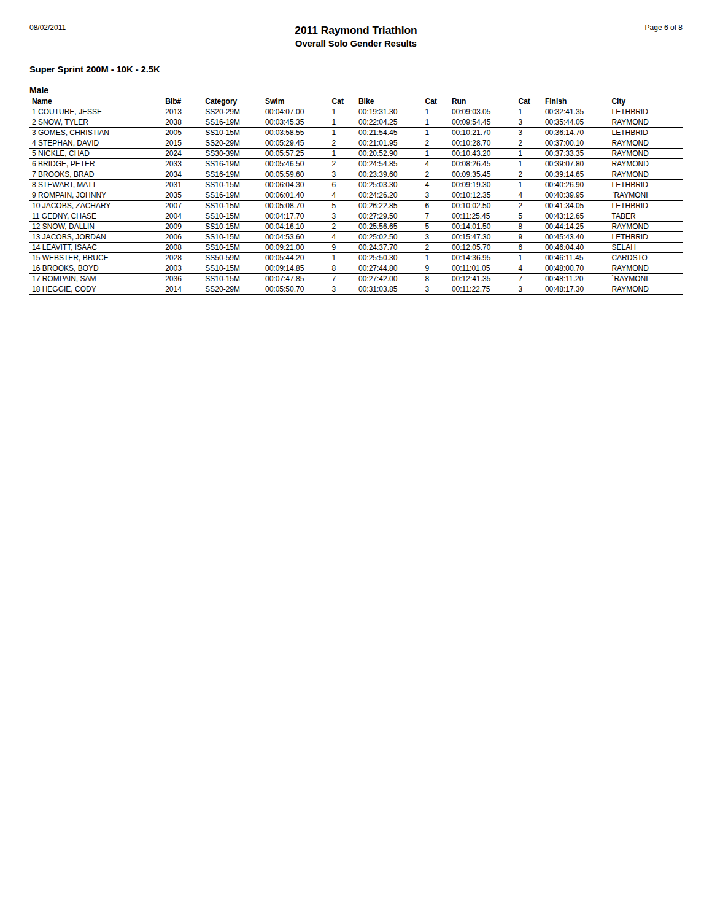08/02/2011
Page 6 of 8
2011 Raymond Triathlon
Overall Solo Gender Results
Super Sprint 200M - 10K - 2.5K
Male
| Name | Bib# | Category | Swim | Cat | Bike | Cat | Run | Cat | Finish | City |
| --- | --- | --- | --- | --- | --- | --- | --- | --- | --- | --- |
| 1 COUTURE, JESSE | 2013 | SS20-29M | 00:04:07.00 | 1 | 00:19:31.30 | 1 | 00:09:03.05 | 1 | 00:32:41.35 | LETHBRID |
| 2 SNOW, TYLER | 2038 | SS16-19M | 00:03:45.35 | 1 | 00:22:04.25 | 1 | 00:09:54.45 | 3 | 00:35:44.05 | RAYMOND |
| 3 GOMES, CHRISTIAN | 2005 | SS10-15M | 00:03:58.55 | 1 | 00:21:54.45 | 1 | 00:10:21.70 | 3 | 00:36:14.70 | LETHBRID |
| 4 STEPHAN, DAVID | 2015 | SS20-29M | 00:05:29.45 | 2 | 00:21:01.95 | 2 | 00:10:28.70 | 2 | 00:37:00.10 | RAYMOND |
| 5 NICKLE, CHAD | 2024 | SS30-39M | 00:05:57.25 | 1 | 00:20:52.90 | 1 | 00:10:43.20 | 1 | 00:37:33.35 | RAYMOND |
| 6 BRIDGE, PETER | 2033 | SS16-19M | 00:05:46.50 | 2 | 00:24:54.85 | 4 | 00:08:26.45 | 1 | 00:39:07.80 | RAYMOND |
| 7 BROOKS, BRAD | 2034 | SS16-19M | 00:05:59.60 | 3 | 00:23:39.60 | 2 | 00:09:35.45 | 2 | 00:39:14.65 | RAYMOND |
| 8 STEWART, MATT | 2031 | SS10-15M | 00:06:04.30 | 6 | 00:25:03.30 | 4 | 00:09:19.30 | 1 | 00:40:26.90 | LETHBRID |
| 9 ROMPAIN, JOHNNY | 2035 | SS16-19M | 00:06:01.40 | 4 | 00:24:26.20 | 3 | 00:10:12.35 | 4 | 00:40:39.95 | `RAYMONI |
| 10 JACOBS, ZACHARY | 2007 | SS10-15M | 00:05:08.70 | 5 | 00:26:22.85 | 6 | 00:10:02.50 | 2 | 00:41:34.05 | LETHBRID |
| 11 GEDNY, CHASE | 2004 | SS10-15M | 00:04:17.70 | 3 | 00:27:29.50 | 7 | 00:11:25.45 | 5 | 00:43:12.65 | TABER |
| 12 SNOW, DALLIN | 2009 | SS10-15M | 00:04:16.10 | 2 | 00:25:56.65 | 5 | 00:14:01.50 | 8 | 00:44:14.25 | RAYMOND |
| 13 JACOBS, JORDAN | 2006 | SS10-15M | 00:04:53.60 | 4 | 00:25:02.50 | 3 | 00:15:47.30 | 9 | 00:45:43.40 | LETHBRID |
| 14 LEAVITT, ISAAC | 2008 | SS10-15M | 00:09:21.00 | 9 | 00:24:37.70 | 2 | 00:12:05.70 | 6 | 00:46:04.40 | SELAH |
| 15 WEBSTER, BRUCE | 2028 | SS50-59M | 00:05:44.20 | 1 | 00:25:50.30 | 1 | 00:14:36.95 | 1 | 00:46:11.45 | CARDSTO |
| 16 BROOKS, BOYD | 2003 | SS10-15M | 00:09:14.85 | 8 | 00:27:44.80 | 9 | 00:11:01.05 | 4 | 00:48:00.70 | RAYMOND |
| 17 ROMPAIN, SAM | 2036 | SS10-15M | 00:07:47.85 | 7 | 00:27:42.00 | 8 | 00:12:41.35 | 7 | 00:48:11.20 | `RAYMONI |
| 18 HEGGIE, CODY | 2014 | SS20-29M | 00:05:50.70 | 3 | 00:31:03.85 | 3 | 00:11:22.75 | 3 | 00:48:17.30 | RAYMOND |